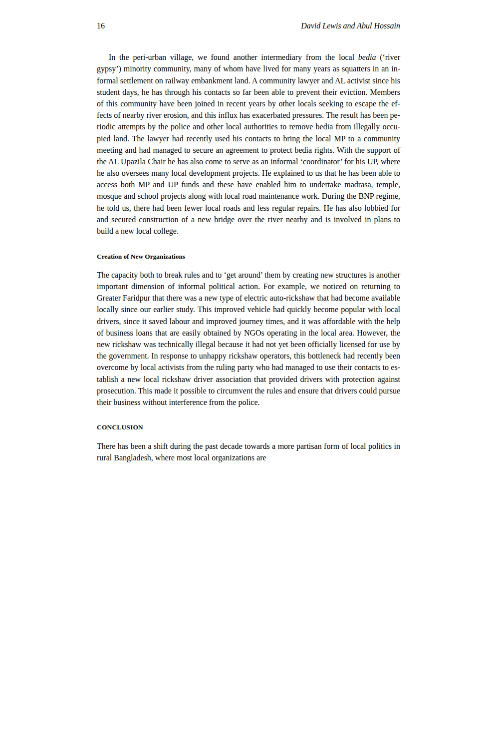16 David Lewis and Abul Hossain
In the peri-urban village, we found another intermediary from the local bedia (‘river gypsy’) minority community, many of whom have lived for many years as squatters in an informal settlement on railway embankment land. A community lawyer and AL activist since his student days, he has through his contacts so far been able to prevent their eviction. Members of this community have been joined in recent years by other locals seeking to escape the effects of nearby river erosion, and this influx has exacerbated pressures. The result has been periodic attempts by the police and other local authorities to remove bedia from illegally occupied land. The lawyer had recently used his contacts to bring the local MP to a community meeting and had managed to secure an agreement to protect bedia rights. With the support of the AL Upazila Chair he has also come to serve as an informal ‘coordinator’ for his UP, where he also oversees many local development projects. He explained to us that he has been able to access both MP and UP funds and these have enabled him to undertake madrasa, temple, mosque and school projects along with local road maintenance work. During the BNP regime, he told us, there had been fewer local roads and less regular repairs. He has also lobbied for and secured construction of a new bridge over the river nearby and is involved in plans to build a new local college.
Creation of New Organizations
The capacity both to break rules and to ‘get around’ them by creating new structures is another important dimension of informal political action. For example, we noticed on returning to Greater Faridpur that there was a new type of electric auto-rickshaw that had become available locally since our earlier study. This improved vehicle had quickly become popular with local drivers, since it saved labour and improved journey times, and it was affordable with the help of business loans that are easily obtained by NGOs operating in the local area. However, the new rickshaw was technically illegal because it had not yet been officially licensed for use by the government. In response to unhappy rickshaw operators, this bottleneck had recently been overcome by local activists from the ruling party who had managed to use their contacts to establish a new local rickshaw driver association that provided drivers with protection against prosecution. This made it possible to circumvent the rules and ensure that drivers could pursue their business without interference from the police.
Conclusion
There has been a shift during the past decade towards a more partisan form of local politics in rural Bangladesh, where most local organizations are